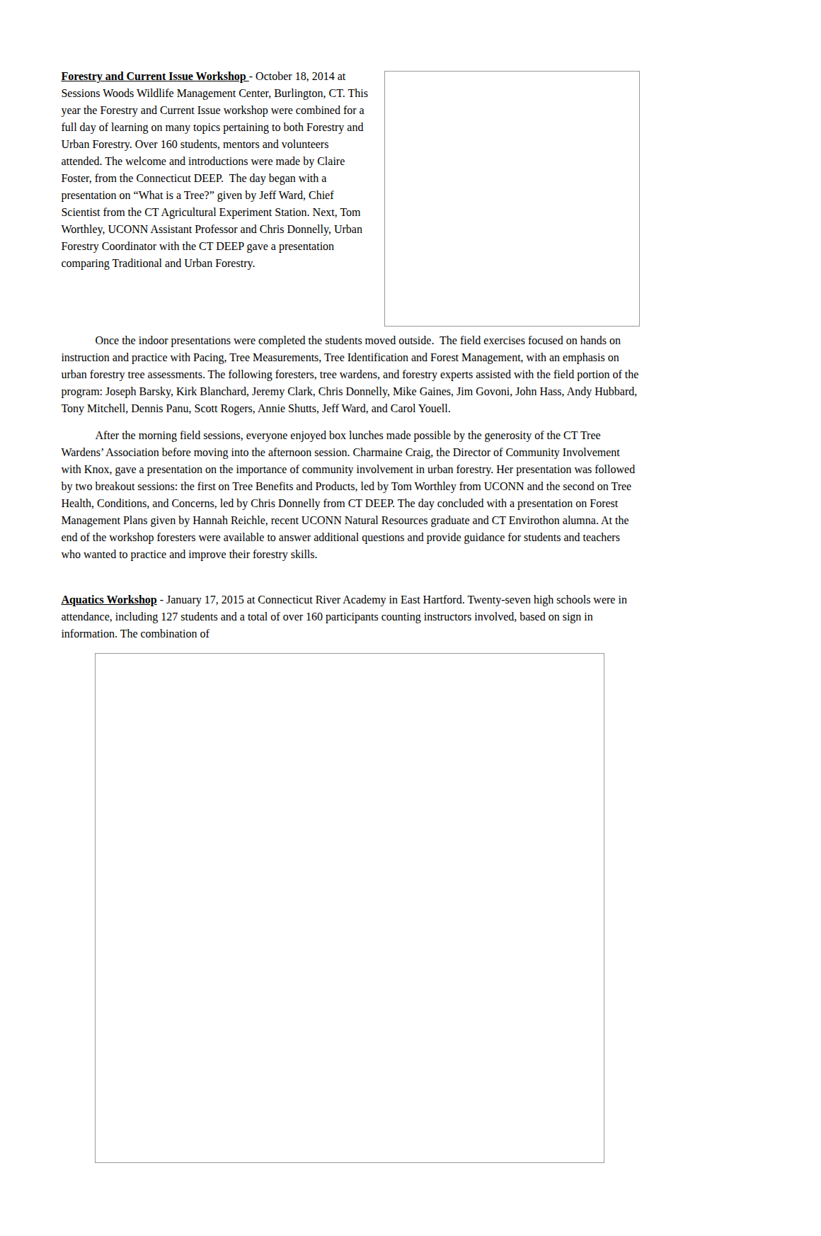Forestry and Current Issue Workshop - October 18, 2014 at Sessions Woods Wildlife Management Center, Burlington, CT. This year the Forestry and Current Issue workshop were combined for a full day of learning on many topics pertaining to both Forestry and Urban Forestry. Over 160 students, mentors and volunteers attended. The welcome and introductions were made by Claire Foster, from the Connecticut DEEP. The day began with a presentation on “What is a Tree?” given by Jeff Ward, Chief Scientist from the CT Agricultural Experiment Station. Next, Tom Worthley, UCONN Assistant Professor and Chris Donnelly, Urban Forestry Coordinator with the CT DEEP gave a presentation comparing Traditional and Urban Forestry.
Once the indoor presentations were completed the students moved outside. The field exercises focused on hands on instruction and practice with Pacing, Tree Measurements, Tree Identification and Forest Management, with an emphasis on urban forestry tree assessments. The following foresters, tree wardens, and forestry experts assisted with the field portion of the program: Joseph Barsky, Kirk Blanchard, Jeremy Clark, Chris Donnelly, Mike Gaines, Jim Govoni, John Hass, Andy Hubbard, Tony Mitchell, Dennis Panu, Scott Rogers, Annie Shutts, Jeff Ward, and Carol Youell.
After the morning field sessions, everyone enjoyed box lunches made possible by the generosity of the CT Tree Wardens’ Association before moving into the afternoon session. Charmaine Craig, the Director of Community Involvement with Knox, gave a presentation on the importance of community involvement in urban forestry. Her presentation was followed by two breakout sessions: the first on Tree Benefits and Products, led by Tom Worthley from UCONN and the second on Tree Health, Conditions, and Concerns, led by Chris Donnelly from CT DEEP. The day concluded with a presentation on Forest Management Plans given by Hannah Reichle, recent UCONN Natural Resources graduate and CT Envirothon alumna. At the end of the workshop foresters were available to answer additional questions and provide guidance for students and teachers who wanted to practice and improve their forestry skills.
Aquatics Workshop - January 17, 2015 at Connecticut River Academy in East Hartford. Twenty-seven high schools were in attendance, including 127 students and a total of over 160 participants counting instructors involved, based on sign in information. The combination of